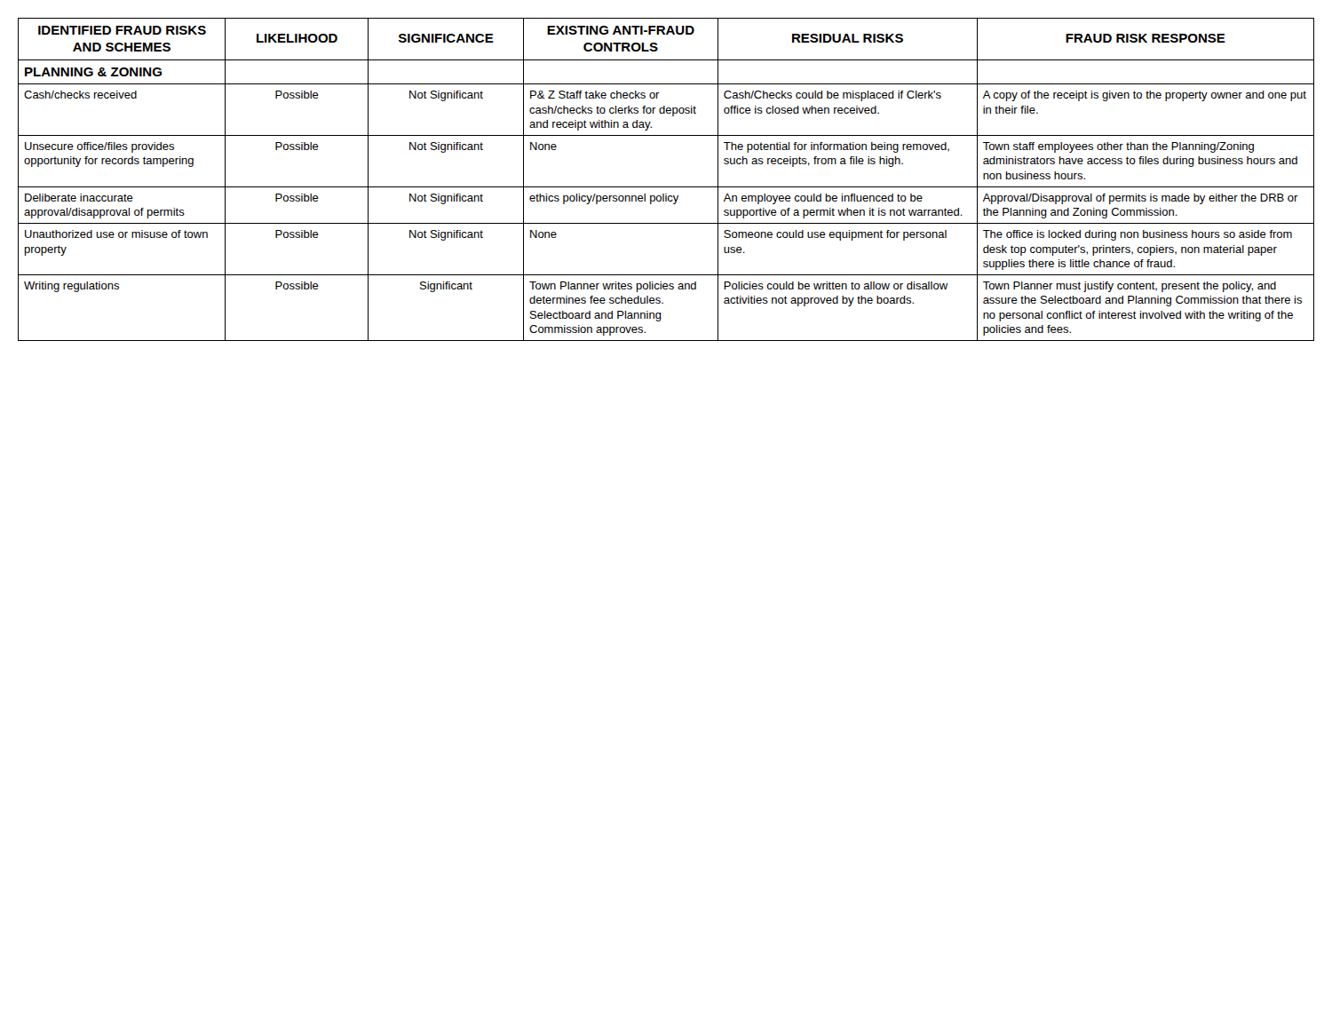| IDENTIFIED FRAUD RISKS AND SCHEMES | LIKELIHOOD | SIGNIFICANCE | EXISTING ANTI-FRAUD CONTROLS | RESIDUAL RISKS | FRAUD RISK RESPONSE |
| --- | --- | --- | --- | --- | --- |
| PLANNING & ZONING | | | | | |
| Cash/checks received | Possible | Not Significant | P& Z Staff take checks or cash/checks to clerks for deposit and receipt within a day. | Cash/Checks could be misplaced if Clerk's office is closed when received. | A copy of the receipt is given to the property owner and one put in their file. |
| Unsecure office/files provides opportunity for records tampering | Possible | Not Significant | None | The potential for information being removed, such as receipts, from a file is high. | Town staff employees other than the Planning/Zoning administrators have access to files during business hours and non business hours. |
| Deliberate inaccurate approval/disapproval of permits | Possible | Not Significant | ethics policy/personnel policy | An employee could be influenced to be supportive of a permit when it is not warranted. | Approval/Disapproval of permits is made by either the DRB or the Planning and Zoning Commission. |
| Unauthorized use or misuse of town property | Possible | Not Significant | None | Someone could use equipment for personal use. | The office is locked during non business hours so aside from desk top computer's, printers, copiers, non material paper supplies there is little chance of fraud. |
| Writing regulations | Possible | Significant | Town Planner writes policies and determines fee schedules. Selectboard and Planning Commission approves. | Policies could be written to allow or disallow activities not approved by the boards. | Town Planner must justify content, present the policy, and assure the Selectboard and Planning Commission that there is no personal conflict of interest involved with the writing of the policies and fees. |